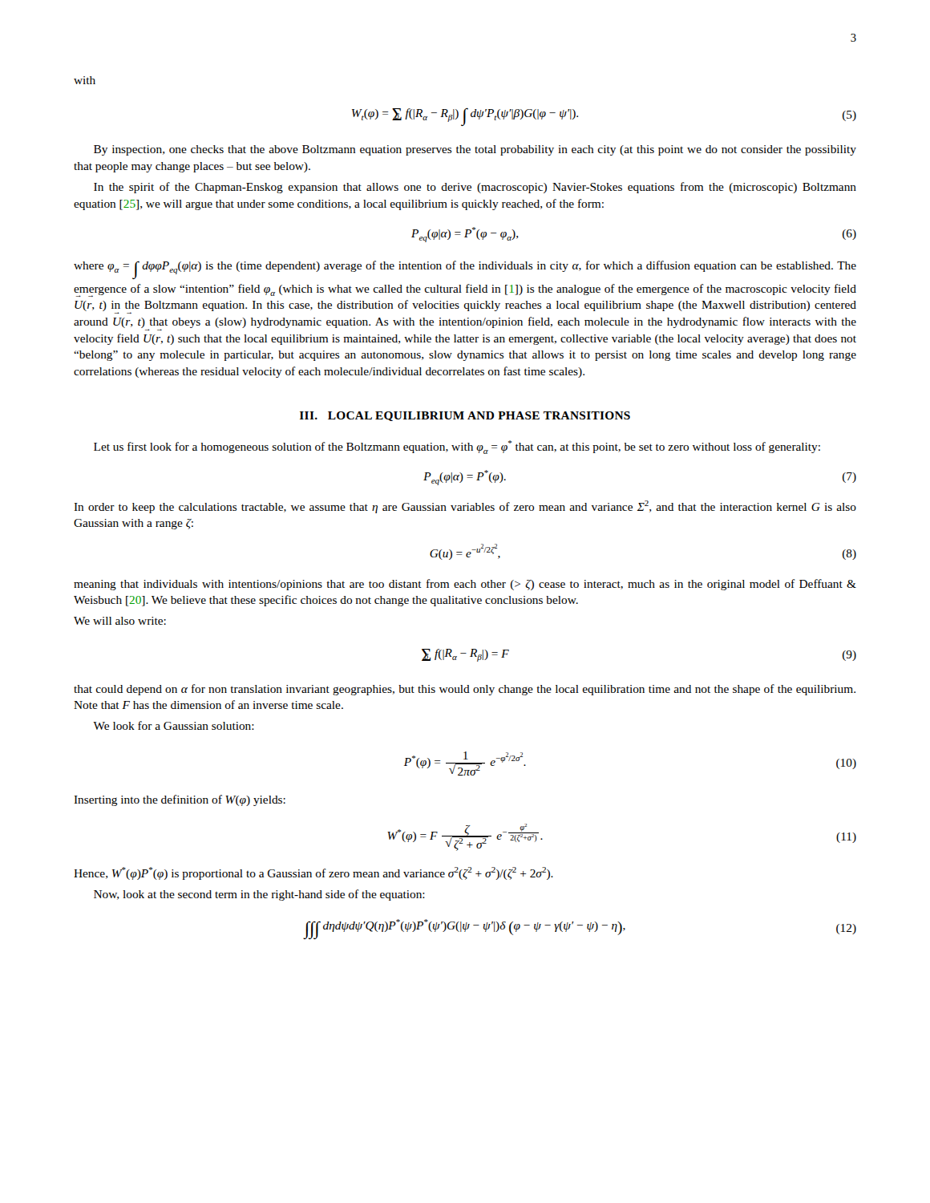3
with
Wt(φ) = Σβ f(|Rα − Rβ|) ∫ dψ′Pt(ψ′|β)G(|φ − ψ′|).
(5)
By inspection, one checks that the above Boltzmann equation preserves the total probability in each city (at this point we do not consider the possibility that people may change places – but see below).
In the spirit of the Chapman-Enskog expansion that allows one to derive (macroscopic) Navier-Stokes equations from the (microscopic) Boltzmann equation [25], we will argue that under some conditions, a local equilibrium is quickly reached, of the form:
Peq(φ|α) = P*(φ − φα),
(6)
where φα = ∫ dφφPeq(φ|α) is the (time dependent) average of the intention of the individuals in city α, for which a diffusion equation can be established. The emergence of a slow “intention” field φα (which is what we called the cultural field in [1]) is the analogue of the emergence of the macroscopic velocity field U(r, t) in the Boltzmann equation. In this case, the distribution of velocities quickly reaches a local equilibrium shape (the Maxwell distribution) centered around U(r, t) that obeys a (slow) hydrodynamic equation. As with the intention/opinion field, each molecule in the hydrodynamic flow interacts with the velocity field U(r, t) such that the local equilibrium is maintained, while the latter is an emergent, collective variable (the local velocity average) that does not “belong” to any molecule in particular, but acquires an autonomous, slow dynamics that allows it to persist on long time scales and develop long range correlations (whereas the residual velocity of each molecule/individual decorrelates on fast time scales).
III. Local equilibrium and phase transitions
Let us first look for a homogeneous solution of the Boltzmann equation, with φα = φ* that can, at this point, be set to zero without loss of generality:
Peq(φ|α) = P*(φ).
(7)
In order to keep the calculations tractable, we assume that η are Gaussian variables of zero mean and variance Σ2, and that the interaction kernel G is also Gaussian with a range ζ:
G(u) = e−u2/2ζ2,
(8)
meaning that individuals with intentions/opinions that are too distant from each other (> ζ) cease to interact, much as in the original model of Deffuant & Weisbuch [20]. We believe that these specific choices do not change the qualitative conclusions below.
We will also write:
Σβ f(|Rα − Rβ|) = F
(9)
that could depend on α for non translation invariant geographies, but this would only change the local equilibration time and not the shape of the equilibrium. Note that F has the dimension of an inverse time scale.
We look for a Gaussian solution:
P*(φ) = 12πσ2 e−φ2/2σ2.
(10)
Inserting into the definition of W(φ) yields:
W*(φ) = F ζζ2 + σ2 e−φ22(ζ2+σ2).
(11)
Hence, W*(φ)P*(φ) is proportional to a Gaussian of zero mean and variance σ2(ζ2 + σ2)/(ζ2 + 2σ2).
Now, look at the second term in the right-hand side of the equation:
∫∫∫ dηdψdψ′Q(η)P*(ψ)P*(ψ′)G(|ψ − ψ′|)δ (φ − ψ − γ(ψ′ − ψ) − η),
(12)